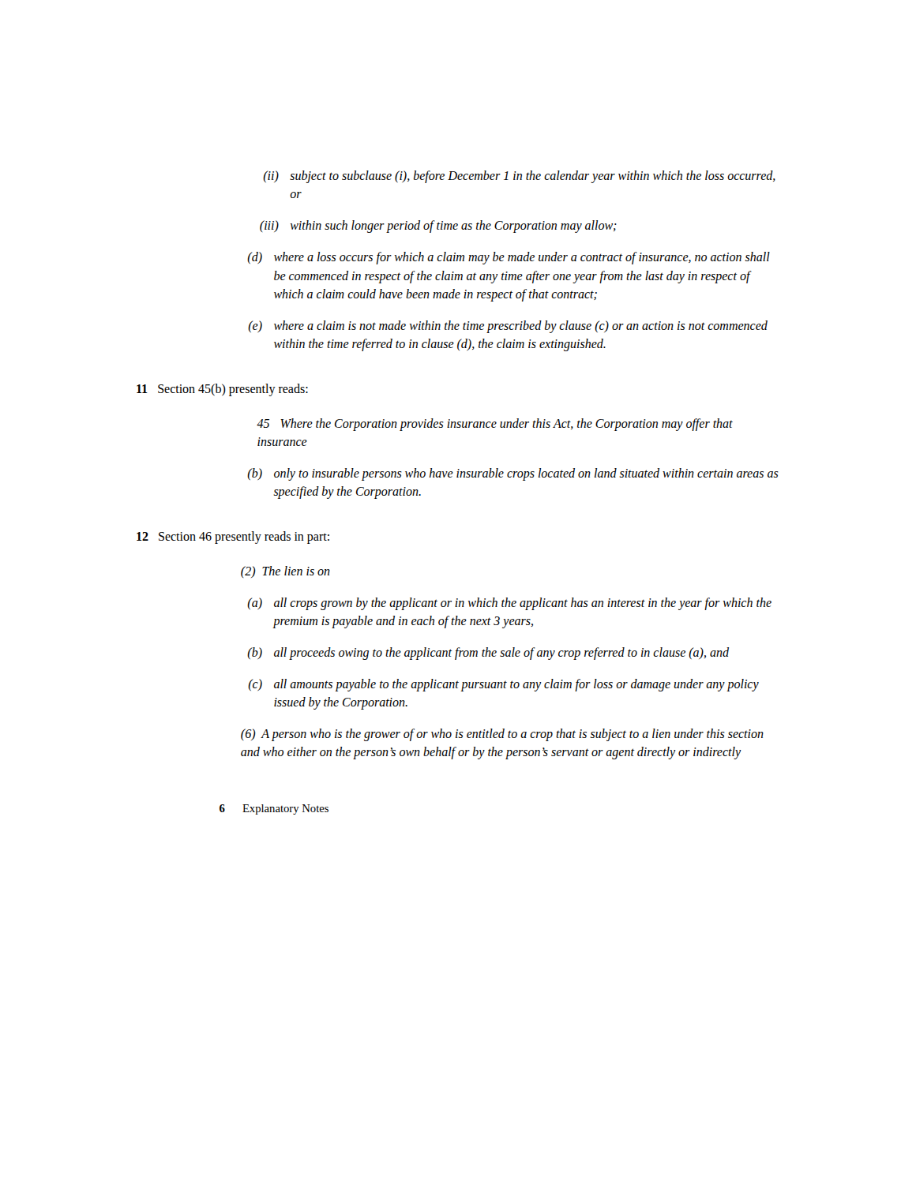(ii)
subject to subclause (i), before December 1 in the calendar year within which the loss occurred, or
(iii)
within such longer period of time as the Corporation may allow;
(d)
where a loss occurs for which a claim may be made under a contract of insurance, no action shall be commenced in respect of the claim at any time after one year from the last day in respect of which a claim could have been made in respect of that contract;
(e)
where a claim is not made within the time prescribed by clause (c) or an action is not commenced within the time referred to in clause (d), the claim is extinguished.
11 Section 45(b) presently reads:
45 Where the Corporation provides insurance under this Act, the Corporation may offer that insurance
(b)
only to insurable persons who have insurable crops located on land situated within certain areas as specified by the Corporation.
12 Section 46 presently reads in part:
(2) The lien is on
(a)
all crops grown by the applicant or in which the applicant has an interest in the year for which the premium is payable and in each of the next 3 years,
(b)
all proceeds owing to the applicant from the sale of any crop referred to in clause (a), and
(c)
all amounts payable to the applicant pursuant to any claim for loss or damage under any policy issued by the Corporation.
(6) A person who is the grower of or who is entitled to a crop that is subject to a lien under this section and who either on the person’s own behalf or by the person’s servant or agent directly or indirectly
6 Explanatory Notes